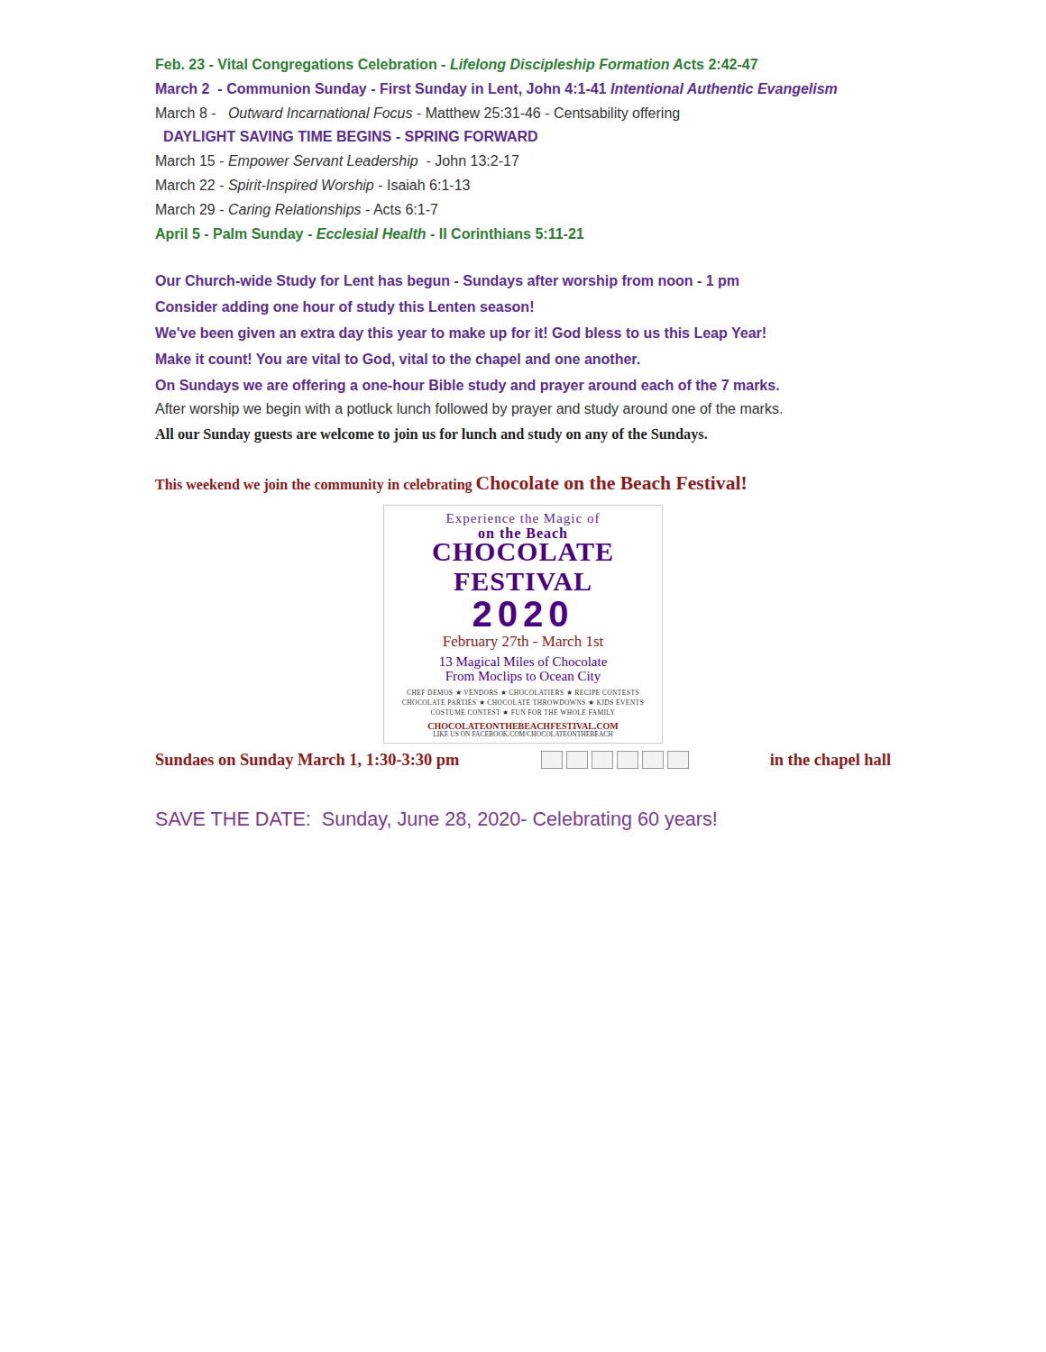Feb. 23 - Vital Congregations Celebration - Lifelong Discipleship Formation Acts 2:42-47
March 2 - Communion Sunday - First Sunday in Lent, John 4:1-41 Intentional Authentic Evangelism
March 8 - Outward Incarnational Focus - Matthew 25:31-46 - Centsability offering
DAYLIGHT SAVING TIME BEGINS - SPRING FORWARD
March 15 - Empower Servant Leadership - John 13:2-17
March 22 - Spirit-Inspired Worship - Isaiah 6:1-13
March 29 - Caring Relationships - Acts 6:1-7
April 5 - Palm Sunday - Ecclesial Health - II Corinthians 5:11-21
Our Church-wide Study for Lent has begun - Sundays after worship from noon - 1 pm
Consider adding one hour of study this Lenten season!
We've been given an extra day this year to make up for it! God bless to us this Leap Year!
Make it count! You are vital to God, vital to the chapel and one another.
On Sundays we are offering a one-hour Bible study and prayer around each of the 7 marks.
After worship we begin with a potluck lunch followed by prayer and study around one of the marks.
All our Sunday guests are welcome to join us for lunch and study on any of the Sundays.
This weekend we join the community in celebrating Chocolate on the Beach Festival!
Experience the Magic of
on the Beach CHOCOLATE FESTIVAL
2020
February 27th - March 1st
13 Magical Miles of Chocolate
From Moclips to Ocean City
CHEF DEMOS ★ VENDORS ★ CHOCOLATIERS ★ RECIPE CONTESTS
CHOCOLATE PARTIES ★ CHOCOLATE THROWDOWNS ★ KIDS EVENTS
COSTUME CONTEST ★ FUN FOR THE WHOLE FAMILY
CHOCOLATEONTHEBEACHFESTIVAL.COM
LIKE US ON FACEBOOK.COM/CHOCOLATEONTHEBEACH
Sundaes on Sunday March 1, 1:30-3:30 pm in the chapel hall
SAVE THE DATE: Sunday, June 28, 2020- Celebrating 60 years!